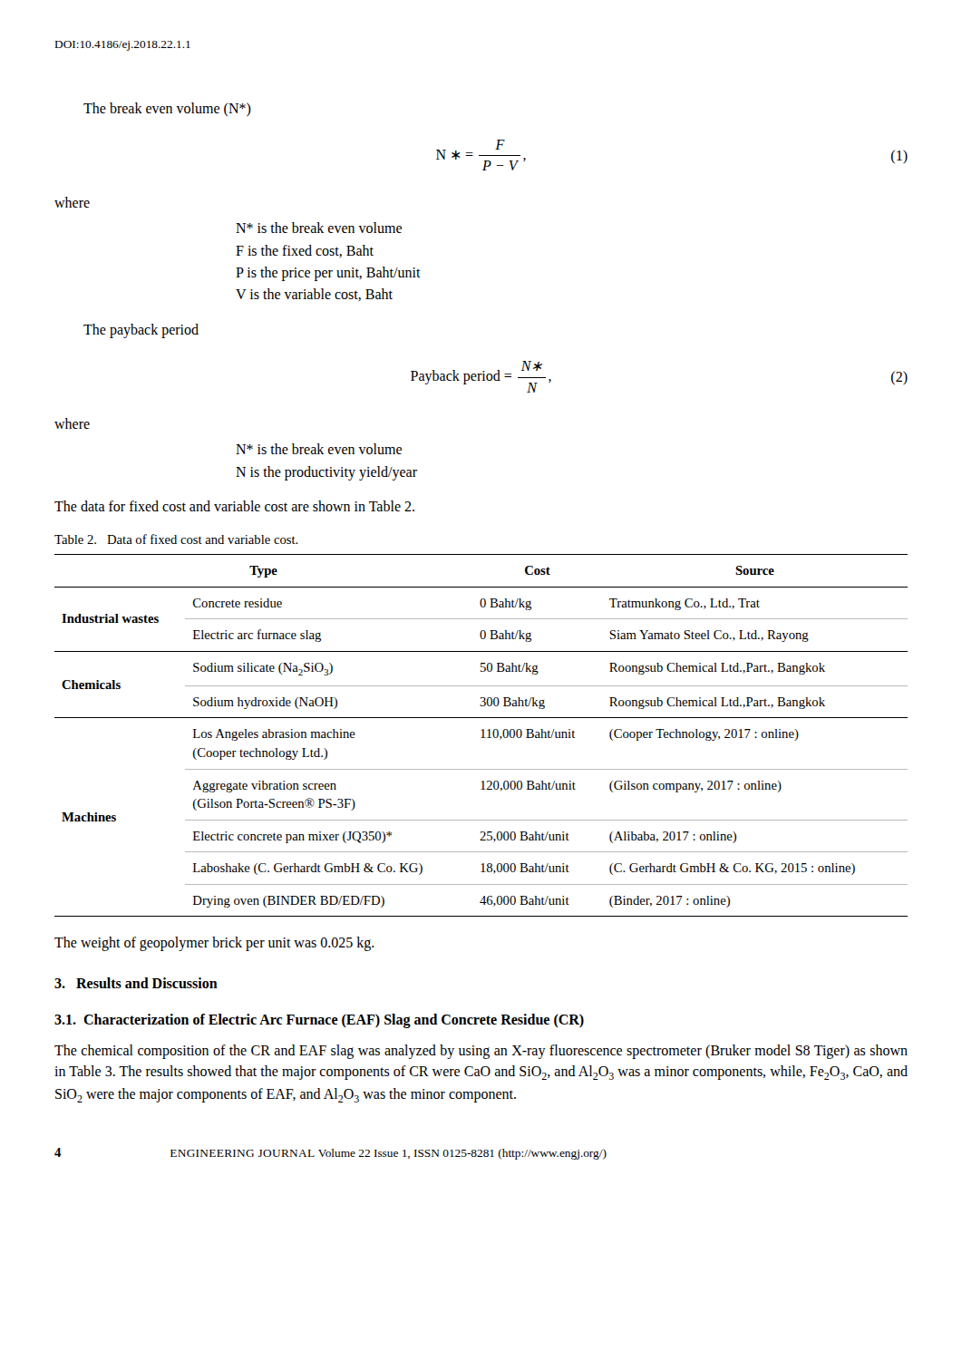DOI:10.4186/ej.2018.22.1.1
The break even volume (N*)
N ∗ = FP − V, (1)
where
N* is the break even volume
F is the fixed cost, Baht
P is the price per unit, Baht/unit
V is the variable cost, Baht
The payback period
Payback period = N∗N, (2)
where
N* is the break even volume
N is the productivity yield/year
The data for fixed cost and variable cost are shown in Table 2.
Table 2. Data of fixed cost and variable cost.
| Type | Cost | Source |
| --- | --- | --- |
| Industrial wastes | Concrete residue | 0 Baht/kg | Tratmunkong Co., Ltd., Trat |
| Electric arc furnace slag | 0 Baht/kg | Siam Yamato Steel Co., Ltd., Rayong |
| Chemicals | Sodium silicate (Na 2 SiO 3 ) | 50 Baht/kg | Roongsub Chemical Ltd.,Part., Bangkok |
| Sodium hydroxide (NaOH) | 300 Baht/kg | Roongsub Chemical Ltd.,Part., Bangkok |
| Machines | Los Angeles abrasion machine (Cooper technology Ltd.) | 110,000 Baht/unit | (Cooper Technology, 2017 : online) |
| Aggregate vibration screen (Gilson Porta-Screen® PS-3F) | 120,000 Baht/unit | (Gilson company, 2017 : online) |
| Electric concrete pan mixer (JQ350)* | 25,000 Baht/unit | (Alibaba, 2017 : online) |
| Laboshake (C. Gerhardt GmbH & Co. KG) | 18,000 Baht/unit | (C. Gerhardt GmbH & Co. KG, 2015 : online) |
| Drying oven (BINDER BD/ED/FD) | 46,000 Baht/unit | (Binder, 2017 : online) |
The weight of geopolymer brick per unit was 0.025 kg.
3. Results and Discussion
3.1. Characterization of Electric Arc Furnace (EAF) Slag and Concrete Residue (CR)
The chemical composition of the CR and EAF slag was analyzed by using an X-ray fluorescence spectrometer (Bruker model S8 Tiger) as shown in Table 3. The results showed that the major components of CR were CaO and SiO2, and Al2O3 was a minor components, while, Fe2O3, CaO, and SiO2 were the major components of EAF, and Al2O3 was the minor component.
4 ENGINEERING JOURNAL Volume 22 Issue 1, ISSN 0125-8281 (http://www.engj.org/)